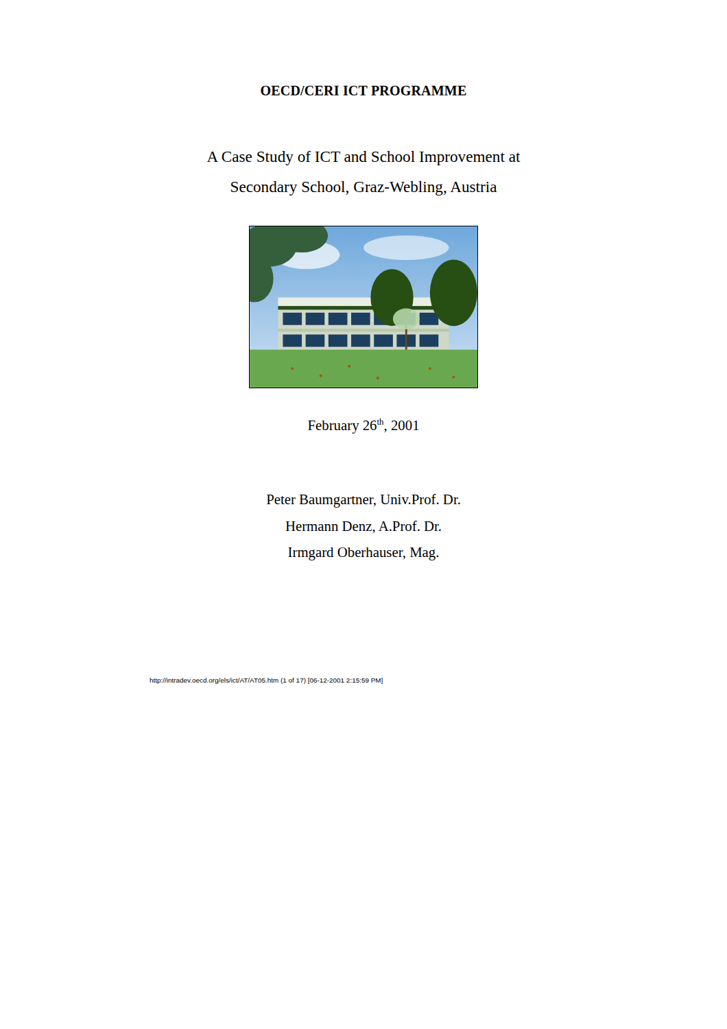OECD/CERI ICT PROGRAMME
A Case Study of ICT and School Improvement at
Secondary School, Graz-Webling, Austria
February 26th, 2001
Peter Baumgartner, Univ.Prof. Dr.
Hermann Denz, A.Prof. Dr.
Irmgard Oberhauser, Mag.
http://intradev.oecd.org/els/ict/AT/AT05.htm (1 of 17) [06-12-2001 2:15:59 PM]